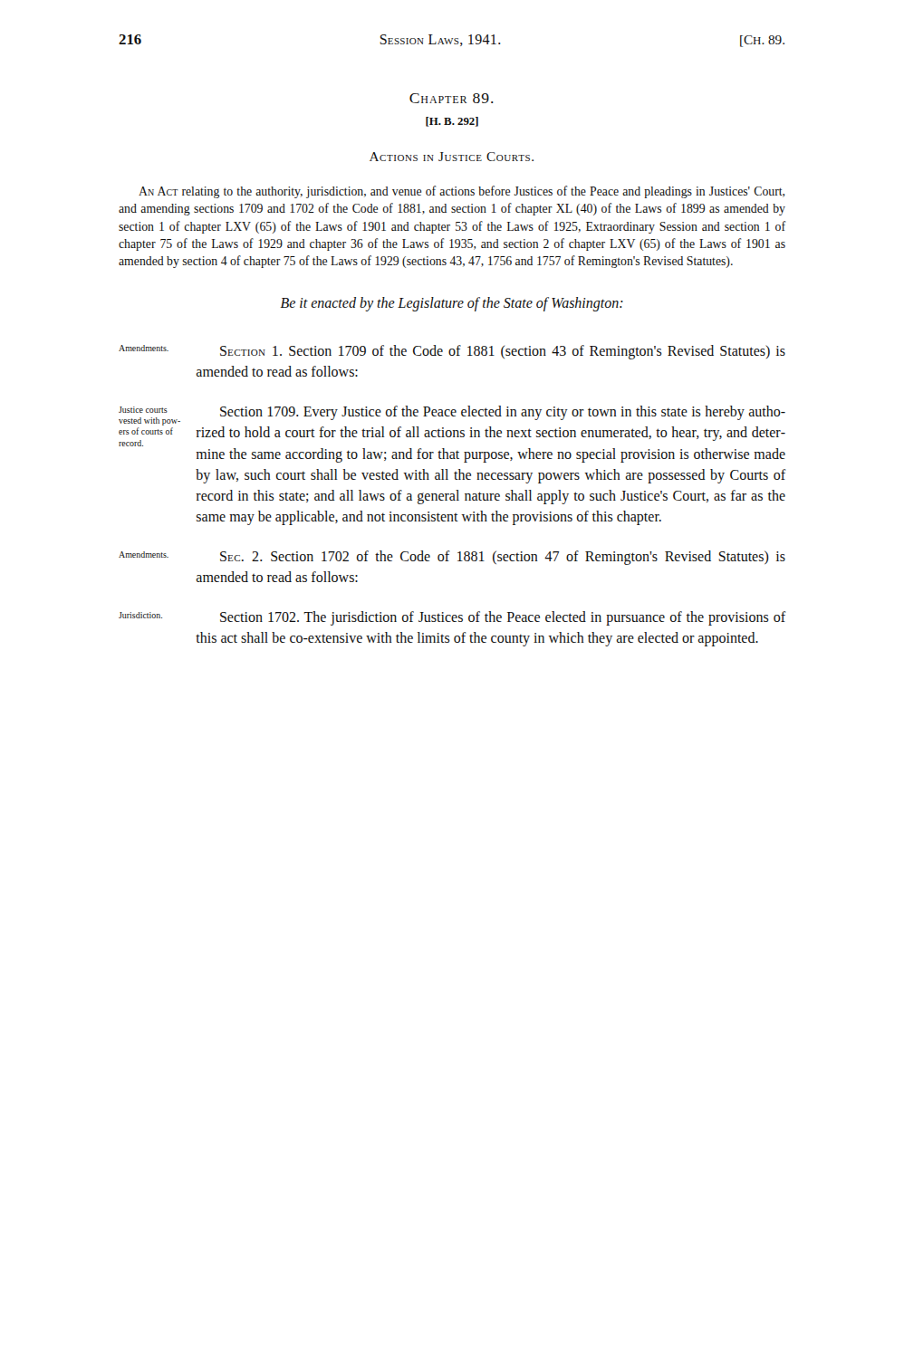216 Session Laws, 1941. [CH. 89.
Chapter 89.
[H. B. 292]
Actions in Justice Courts.
An Act relating to the authority, jurisdiction, and venue of actions before Justices of the Peace and pleadings in Justices' Court, and amending sections 1709 and 1702 of the Code of 1881, and section 1 of chapter XL (40) of the Laws of 1899 as amended by section 1 of chapter LXV (65) of the Laws of 1901 and chapter 53 of the Laws of 1925, Extraordinary Session and section 1 of chapter 75 of the Laws of 1929 and chapter 36 of the Laws of 1935, and section 2 of chapter LXV (65) of the Laws of 1901 as amended by section 4 of chapter 75 of the Laws of 1929 (sections 43, 47, 1756 and 1757 of Remington's Revised Statutes).
Be it enacted by the Legislature of the State of Washington:
Amendments.
Section 1. Section 1709 of the Code of 1881 (section 43 of Remington's Revised Statutes) is amended to read as follows:
Justice courts vested with powers of courts of record.
Section 1709. Every Justice of the Peace elected in any city or town in this state is hereby authorized to hold a court for the trial of all actions in the next section enumerated, to hear, try, and determine the same according to law; and for that purpose, where no special provision is otherwise made by law, such court shall be vested with all the necessary powers which are possessed by Courts of record in this state; and all laws of a general nature shall apply to such Justice's Court, as far as the same may be applicable, and not inconsistent with the provisions of this chapter.
Amendments.
Sec. 2. Section 1702 of the Code of 1881 (section 47 of Remington's Revised Statutes) is amended to read as follows:
Jurisdiction.
Section 1702. The jurisdiction of Justices of the Peace elected in pursuance of the provisions of this act shall be co-extensive with the limits of the county in which they are elected or appointed.